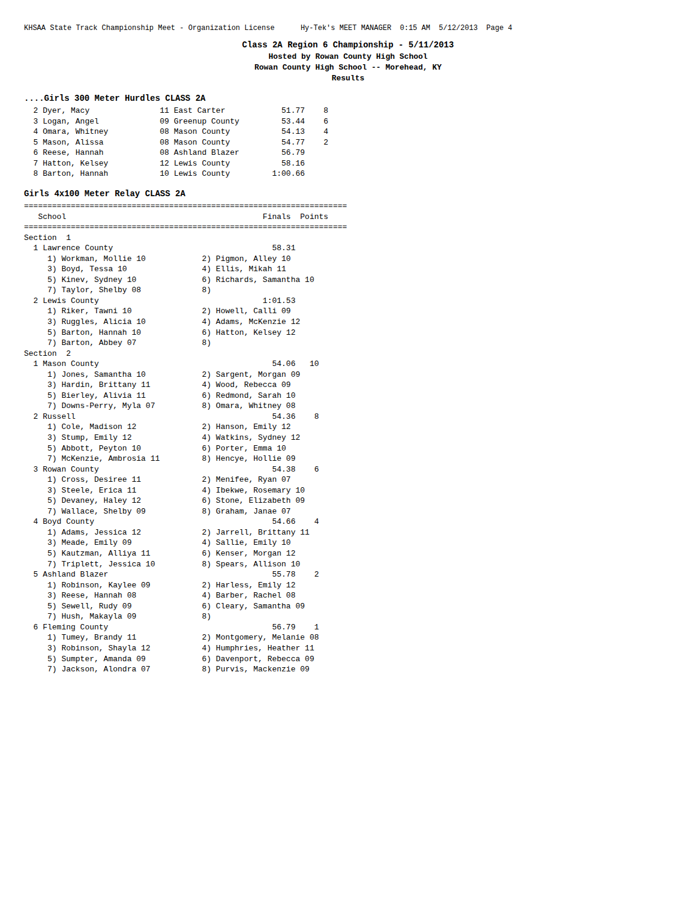KHSAA State Track Championship Meet - Organization License Hy-Tek's MEET MANAGER 0:15 AM 5/12/2013 Page 4
Class 2A Region 6 Championship - 5/11/2013
Hosted by Rowan County High School
Rowan County High School -- Morehead, KY
Results
....Girls 300 Meter Hurdles CLASS 2A
  2 Dyer, Macy               11 East Carter            51.77    8
  3 Logan, Angel             09 Greenup County         53.44    6
  4 Omara, Whitney           08 Mason County           54.13    4
  5 Mason, Alissa            08 Mason County           54.77    2
  6 Reese, Hannah            08 Ashland Blazer         56.79
  7 Hatton, Kelsey           12 Lewis County           58.16
  8 Barton, Hannah           10 Lewis County         1:00.66
Girls 4x100 Meter Relay CLASS 2A
=====================================================================
   School                                          Finals  Points
=====================================================================
Section  1
  1 Lawrence County                                  58.31
     1) Workman, Mollie 10            2) Pigmon, Alley 10
     3) Boyd, Tessa 10                4) Ellis, Mikah 11
     5) Kinev, Sydney 10              6) Richards, Samantha 10
     7) Taylor, Shelby 08             8)
  2 Lewis County                                   1:01.53
     1) Riker, Tawni 10               2) Howell, Calli 09
     3) Ruggles, Alicia 10            4) Adams, McKenzie 12
     5) Barton, Hannah 10             6) Hatton, Kelsey 12
     7) Barton, Abbey 07              8)
Section  2
  1 Mason County                                     54.06   10
     1) Jones, Samantha 10            2) Sargent, Morgan 09
     3) Hardin, Brittany 11           4) Wood, Rebecca 09
     5) Bierley, Alivia 11            6) Redmond, Sarah 10
     7) Downs-Perry, Myla 07          8) Omara, Whitney 08
  2 Russell                                          54.36    8
     1) Cole, Madison 12              2) Hanson, Emily 12
     3) Stump, Emily 12               4) Watkins, Sydney 12
     5) Abbott, Peyton 10             6) Porter, Emma 10
     7) McKenzie, Ambrosia 11         8) Hencye, Hollie 09
  3 Rowan County                                     54.38    6
     1) Cross, Desiree 11             2) Menifee, Ryan 07
     3) Steele, Erica 11              4) Ibekwe, Rosemary 10
     5) Devaney, Haley 12             6) Stone, Elizabeth 09
     7) Wallace, Shelby 09            8) Graham, Janae 07
  4 Boyd County                                      54.66    4
     1) Adams, Jessica 12             2) Jarrell, Brittany 11
     3) Meade, Emily 09               4) Sallie, Emily 10
     5) Kautzman, Alliya 11           6) Kenser, Morgan 12
     7) Triplett, Jessica 10          8) Spears, Allison 10
  5 Ashland Blazer                                   55.78    2
     1) Robinson, Kaylee 09           2) Harless, Emily 12
     3) Reese, Hannah 08              4) Barber, Rachel 08
     5) Sewell, Rudy 09               6) Cleary, Samantha 09
     7) Hush, Makayla 09              8)
  6 Fleming County                                   56.79    1
     1) Tumey, Brandy 11              2) Montgomery, Melanie 08
     3) Robinson, Shayla 12           4) Humphries, Heather 11
     5) Sumpter, Amanda 09            6) Davenport, Rebecca 09
     7) Jackson, Alondra 07           8) Purvis, Mackenzie 09